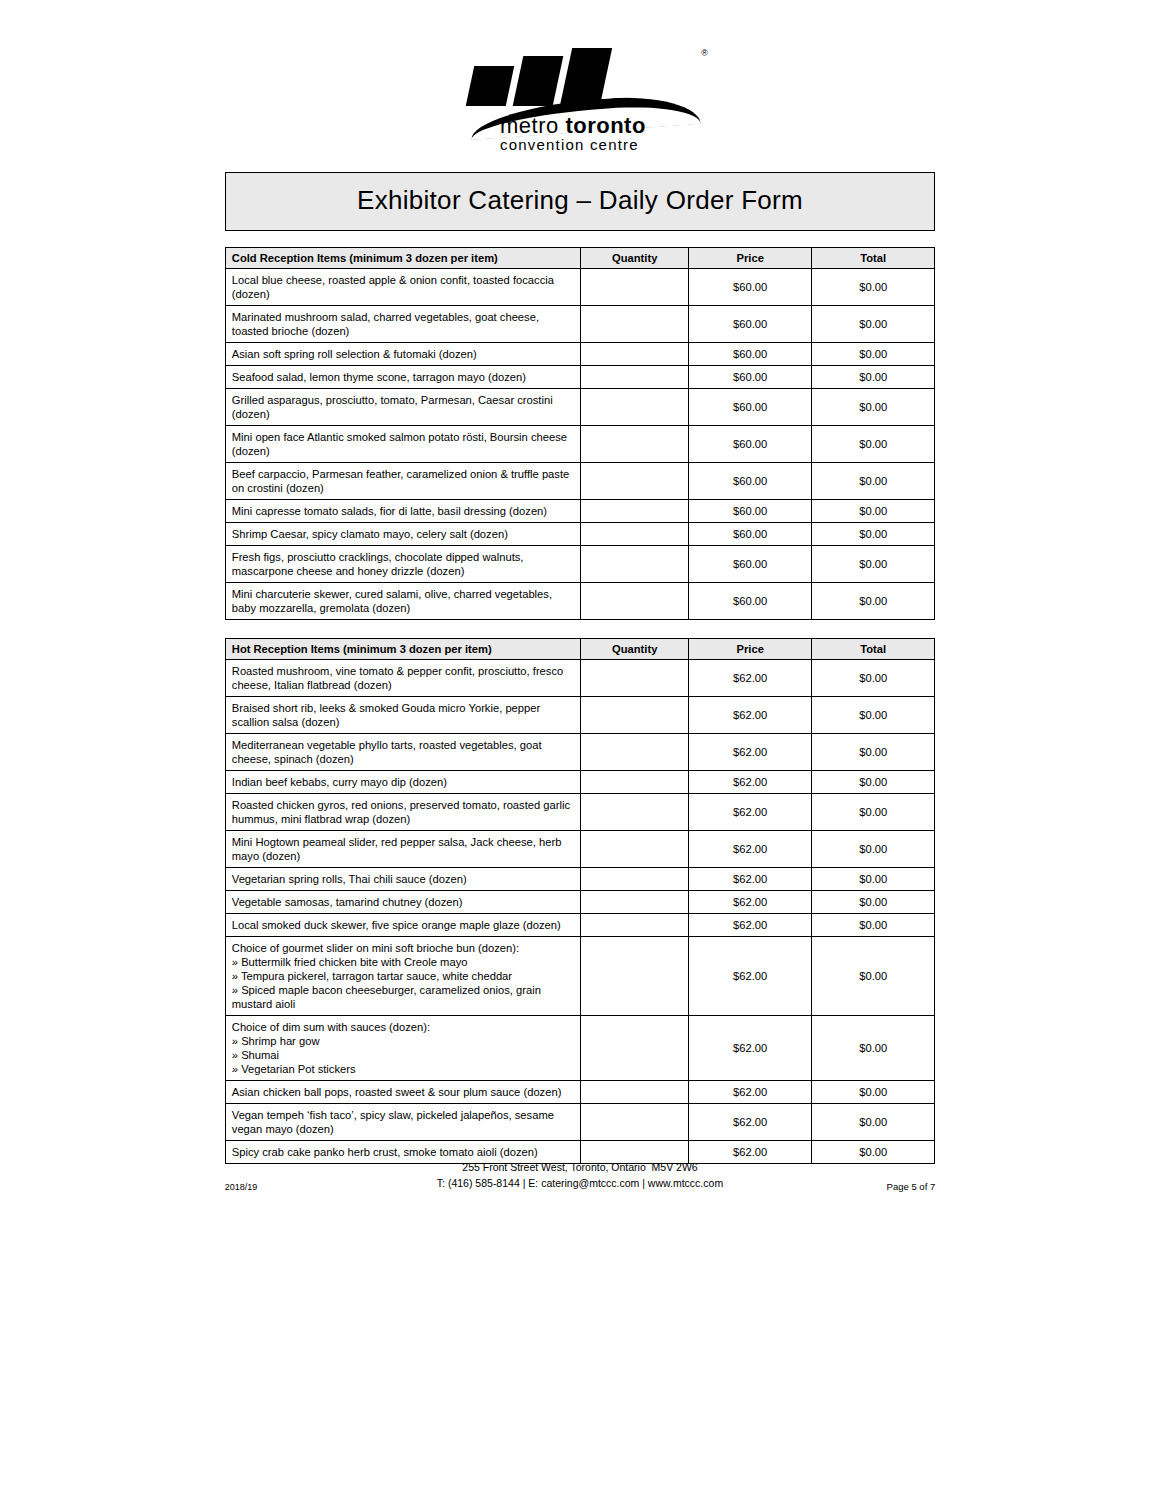®
metro toronto convention centre
Exhibitor Catering – Daily Order Form
| Cold Reception Items (minimum 3 dozen per item) | Quantity | Price | Total |
| --- | --- | --- | --- |
| Local blue cheese, roasted apple & onion confit, toasted focaccia (dozen) | | $60.00 | $0.00 |
| Marinated mushroom salad, charred vegetables, goat cheese, toasted brioche (dozen) | | $60.00 | $0.00 |
| Asian soft spring roll selection & futomaki (dozen) | | $60.00 | $0.00 |
| Seafood salad, lemon thyme scone, tarragon mayo (dozen) | | $60.00 | $0.00 |
| Grilled asparagus, prosciutto, tomato, Parmesan, Caesar crostini (dozen) | | $60.00 | $0.00 |
| Mini open face Atlantic smoked salmon potato rösti, Boursin cheese (dozen) | | $60.00 | $0.00 |
| Beef carpaccio, Parmesan feather, caramelized onion & truffle paste on crostini (dozen) | | $60.00 | $0.00 |
| Mini capresse tomato salads, fior di latte, basil dressing (dozen) | | $60.00 | $0.00 |
| Shrimp Caesar, spicy clamato mayo, celery salt (dozen) | | $60.00 | $0.00 |
| Fresh figs, prosciutto cracklings, chocolate dipped walnuts, mascarpone cheese and honey drizzle (dozen) | | $60.00 | $0.00 |
| Mini charcuterie skewer, cured salami, olive, charred vegetables, baby mozzarella, gremolata (dozen) | | $60.00 | $0.00 |
| Hot Reception Items (minimum 3 dozen per item) | Quantity | Price | Total |
| --- | --- | --- | --- |
| Roasted mushroom, vine tomato & pepper confit, prosciutto, fresco cheese, Italian flatbread (dozen) | | $62.00 | $0.00 |
| Braised short rib, leeks & smoked Gouda micro Yorkie, pepper scallion salsa (dozen) | | $62.00 | $0.00 |
| Mediterranean vegetable phyllo tarts, roasted vegetables, goat cheese, spinach (dozen) | | $62.00 | $0.00 |
| Indian beef kebabs, curry mayo dip (dozen) | | $62.00 | $0.00 |
| Roasted chicken gyros, red onions, preserved tomato, roasted garlic hummus, mini flatbrad wrap (dozen) | | $62.00 | $0.00 |
| Mini Hogtown peameal slider, red pepper salsa, Jack cheese, herb mayo (dozen) | | $62.00 | $0.00 |
| Vegetarian spring rolls, Thai chili sauce (dozen) | | $62.00 | $0.00 |
| Vegetable samosas, tamarind chutney (dozen) | | $62.00 | $0.00 |
| Local smoked duck skewer, five spice orange maple glaze (dozen) | | $62.00 | $0.00 |
| Choice of gourmet slider on mini soft brioche bun (dozen): » Buttermilk fried chicken bite with Creole mayo » Tempura pickerel, tarragon tartar sauce, white cheddar » Spiced maple bacon cheeseburger, caramelized onios, grain mustard aioli | | $62.00 | $0.00 |
| Choice of dim sum with sauces (dozen): » Shrimp har gow » Shumai » Vegetarian Pot stickers | | $62.00 | $0.00 |
| Asian chicken ball pops, roasted sweet & sour plum sauce (dozen) | | $62.00 | $0.00 |
| Vegan tempeh ‘fish taco’, spicy slaw, pickeled jalapeños, sesame vegan mayo (dozen) | | $62.00 | $0.00 |
| Spicy crab cake panko herb crust, smoke tomato aioli (dozen) | | $62.00 | $0.00 |
255 Front Street West, Toronto, Ontario M5V 2W6
T: (416) 585-8144 | E: catering@mtccc.com | www.mtccc.com
2018/19
Page 5 of 7